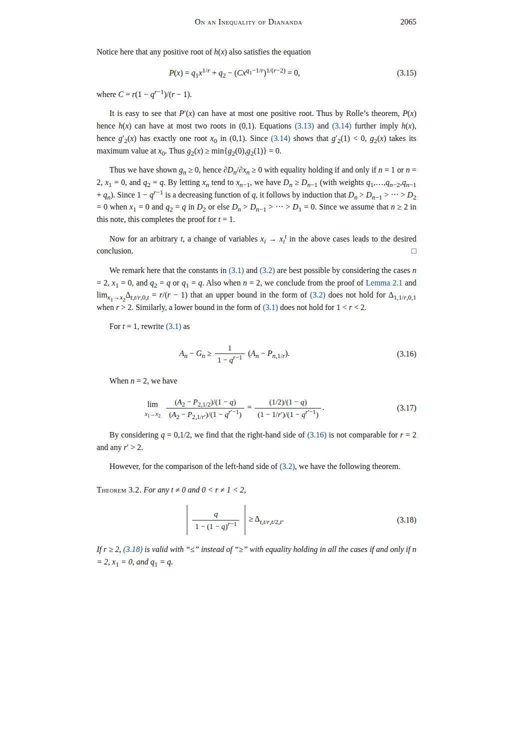On an Inequality of Diananda 2065
Notice here that any positive root of h(x) also satisfies the equation
P(x) = q1x1/r + q2 − (Cxq1−1/r)1/(r−2) = 0, (3.15)
where C = r(1 − qr−1)/(r − 1).
It is easy to see that P′(x) can have at most one positive root. Thus by Rolle’s theorem, P(x) hence h(x) can have at most two roots in (0,1). Equations (3.13) and (3.14) further imply h(x), hence g′2(x) has exactly one root x0 in (0,1). Since (3.14) shows that g′2(1) < 0, g2(x) takes its maximum value at x0. Thus g2(x) ≥ min{g2(0),g2(1)} = 0.
Thus we have shown gn ≥ 0, hence ∂Dn/∂xn ≥ 0 with equality holding if and only if n = 1 or n = 2, x1 = 0, and q2 = q. By letting xn tend to xn−1, we have Dn ≥ Dn−1 (with weights q1,…,qn−2,qn−1 + qn). Since 1 − qr−1 is a decreasing function of q, it follows by induction that Dn > Dn−1 > ··· > D2 = 0 when x1 = 0 and q2 = q in D2 or else Dn > Dn−1 > ··· > D1 = 0. Since we assume that n ≥ 2 in this note, this completes the proof for t = 1.
Now for an arbitrary t, a change of variables xi → xit in the above cases leads to the desired conclusion. □
We remark here that the constants in (3.1) and (3.2) are best possible by considering the cases n = 2, x1 = 0, and q2 = q or q1 = q. Also when n = 2, we conclude from the proof of Lemma 2.1 and limx1→x2Δt,t/r,0,t = r/(r − 1) that an upper bound in the form of (3.2) does not hold for Δ1,1/r,0,1 when r > 2. Similarly, a lower bound in the form of (3.1) does not hold for 1 < r < 2.
For t = 1, rewrite (3.1) as
An − Gn ≥ 11 − qr−1 (An − Pn,1/r). (3.16)
When n = 2, we have
lim x1→x2 (A2 − P2,1/2)/(1 − q) (A2 − P2,1/r′)/(1 − qr′−1) = (1/2)/(1 − q) (1 − 1/r′)/(1 − qr′−1) . (3.17)
By considering q = 0,1/2, we find that the right-hand side of (3.16) is not comparable for r = 2 and any r′ > 2.
However, for the comparison of the left-hand side of (3.2), we have the following theorem.
Theorem 3.2. For any t ≠ 0 and 0 < r ≠ 1 < 2,
q 1 − (1 − q)r−1 ≥ Δt,t/r,t/2,t. (3.18)
If r ≥ 2, (3.18) is valid with “≤” instead of “≥” with equality holding in all the cases if and only if n = 2, x1 = 0, and q1 = q.